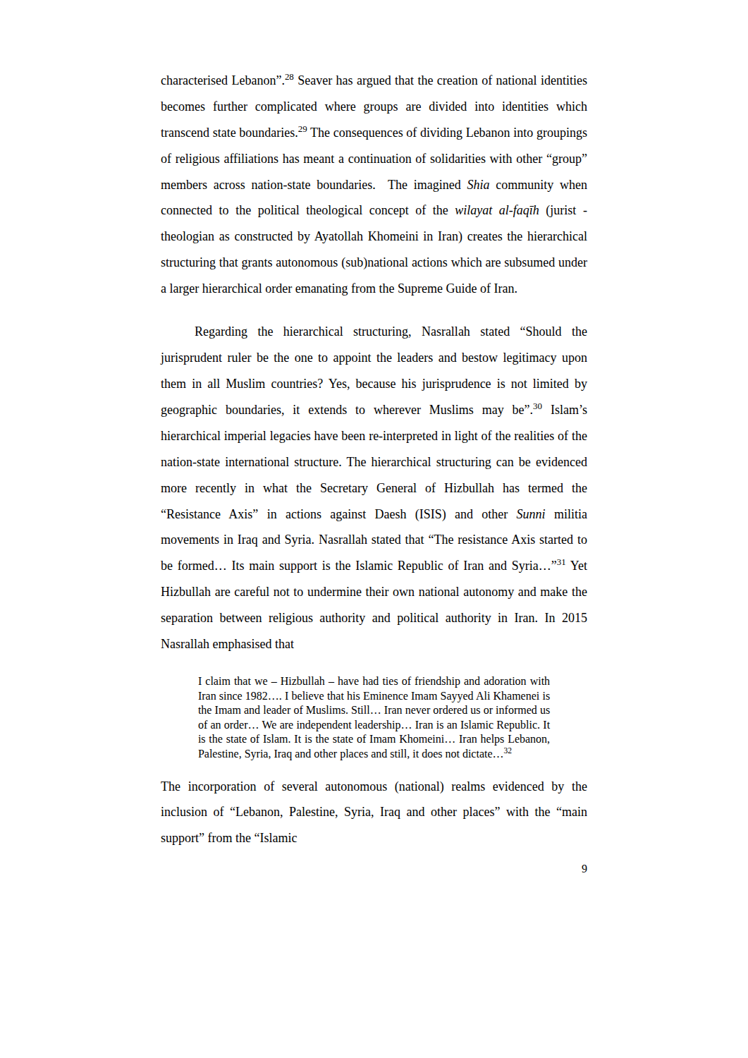characterised Lebanon”.28 Seaver has argued that the creation of national identities becomes further complicated where groups are divided into identities which transcend state boundaries.29 The consequences of dividing Lebanon into groupings of religious affiliations has meant a continuation of solidarities with other “group” members across nation-state boundaries. The imagined Shia community when connected to the political theological concept of the wilayat al-faqīh (jurist -theologian as constructed by Ayatollah Khomeini in Iran) creates the hierarchical structuring that grants autonomous (sub)national actions which are subsumed under a larger hierarchical order emanating from the Supreme Guide of Iran.
Regarding the hierarchical structuring, Nasrallah stated “Should the jurisprudent ruler be the one to appoint the leaders and bestow legitimacy upon them in all Muslim countries? Yes, because his jurisprudence is not limited by geographic boundaries, it extends to wherever Muslims may be”.30 Islam’s hierarchical imperial legacies have been re-interpreted in light of the realities of the nation-state international structure. The hierarchical structuring can be evidenced more recently in what the Secretary General of Hizbullah has termed the “Resistance Axis” in actions against Daesh (ISIS) and other Sunni militia movements in Iraq and Syria. Nasrallah stated that “The resistance Axis started to be formed… Its main support is the Islamic Republic of Iran and Syria…”31 Yet Hizbullah are careful not to undermine their own national autonomy and make the separation between religious authority and political authority in Iran. In 2015 Nasrallah emphasised that
I claim that we – Hizbullah – have had ties of friendship and adoration with Iran since 1982…. I believe that his Eminence Imam Sayyed Ali Khamenei is the Imam and leader of Muslims. Still… Iran never ordered us or informed us of an order… We are independent leadership… Iran is an Islamic Republic. It is the state of Islam. It is the state of Imam Khomeini… Iran helps Lebanon, Palestine, Syria, Iraq and other places and still, it does not dictate…32
The incorporation of several autonomous (national) realms evidenced by the inclusion of “Lebanon, Palestine, Syria, Iraq and other places” with the “main support” from the “Islamic
9